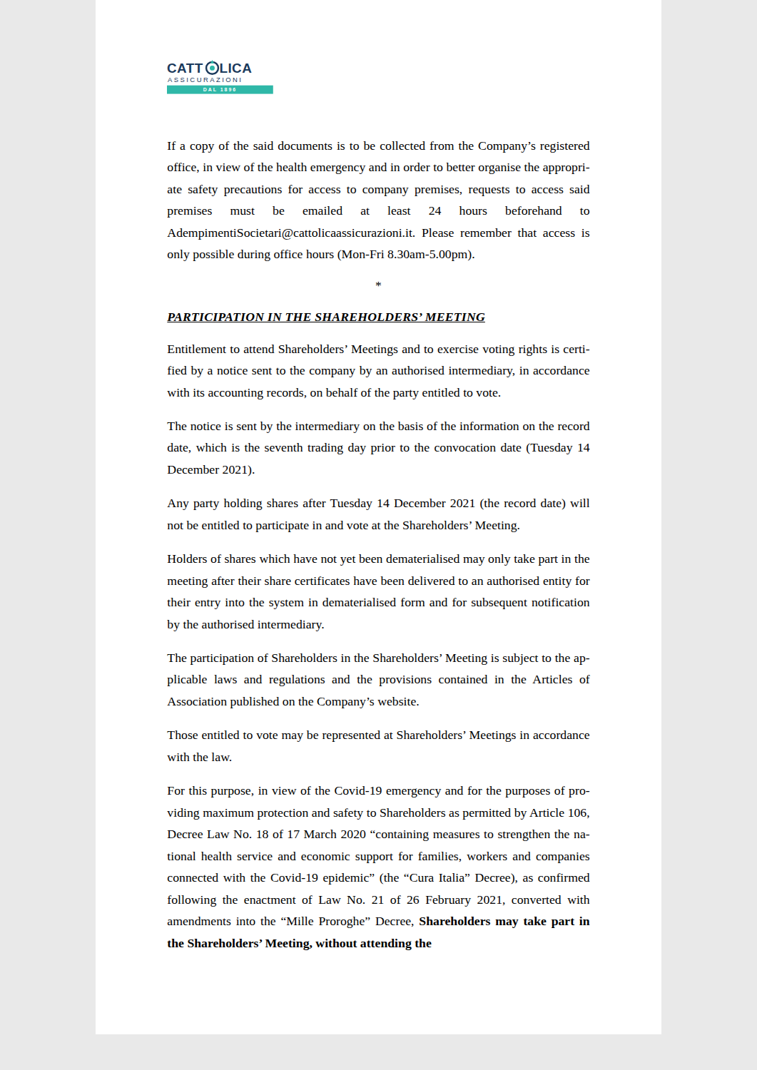CATT LICA ASSICURAZIONI DAL 1896
If a copy of the said documents is to be collected from the Company’s registered office, in view of the health emergency and in order to better organise the appropriate safety precautions for access to company premises, requests to access said premises must be emailed at least 24 hours beforehand to AdempimentiSocietari@cattolicaassicurazioni.it. Please remember that access is only possible during office hours (Mon-Fri 8.30am-5.00pm).
*
PARTICIPATION IN THE SHAREHOLDERS’ MEETING
Entitlement to attend Shareholders’ Meetings and to exercise voting rights is certified by a notice sent to the company by an authorised intermediary, in accordance with its accounting records, on behalf of the party entitled to vote.
The notice is sent by the intermediary on the basis of the information on the record date, which is the seventh trading day prior to the convocation date (Tuesday 14 December 2021).
Any party holding shares after Tuesday 14 December 2021 (the record date) will not be entitled to participate in and vote at the Shareholders’ Meeting.
Holders of shares which have not yet been dematerialised may only take part in the meeting after their share certificates have been delivered to an authorised entity for their entry into the system in dematerialised form and for subsequent notification by the authorised intermediary.
The participation of Shareholders in the Shareholders’ Meeting is subject to the applicable laws and regulations and the provisions contained in the Articles of Association published on the Company’s website.
Those entitled to vote may be represented at Shareholders’ Meetings in accordance with the law.
For this purpose, in view of the Covid-19 emergency and for the purposes of providing maximum protection and safety to Shareholders as permitted by Article 106, Decree Law No. 18 of 17 March 2020 “containing measures to strengthen the national health service and economic support for families, workers and companies connected with the Covid-19 epidemic” (the “Cura Italia” Decree), as confirmed following the enactment of Law No. 21 of 26 February 2021, converted with amendments into the “Mille Proroghe” Decree, Shareholders may take part in the Shareholders’ Meeting, without attending the